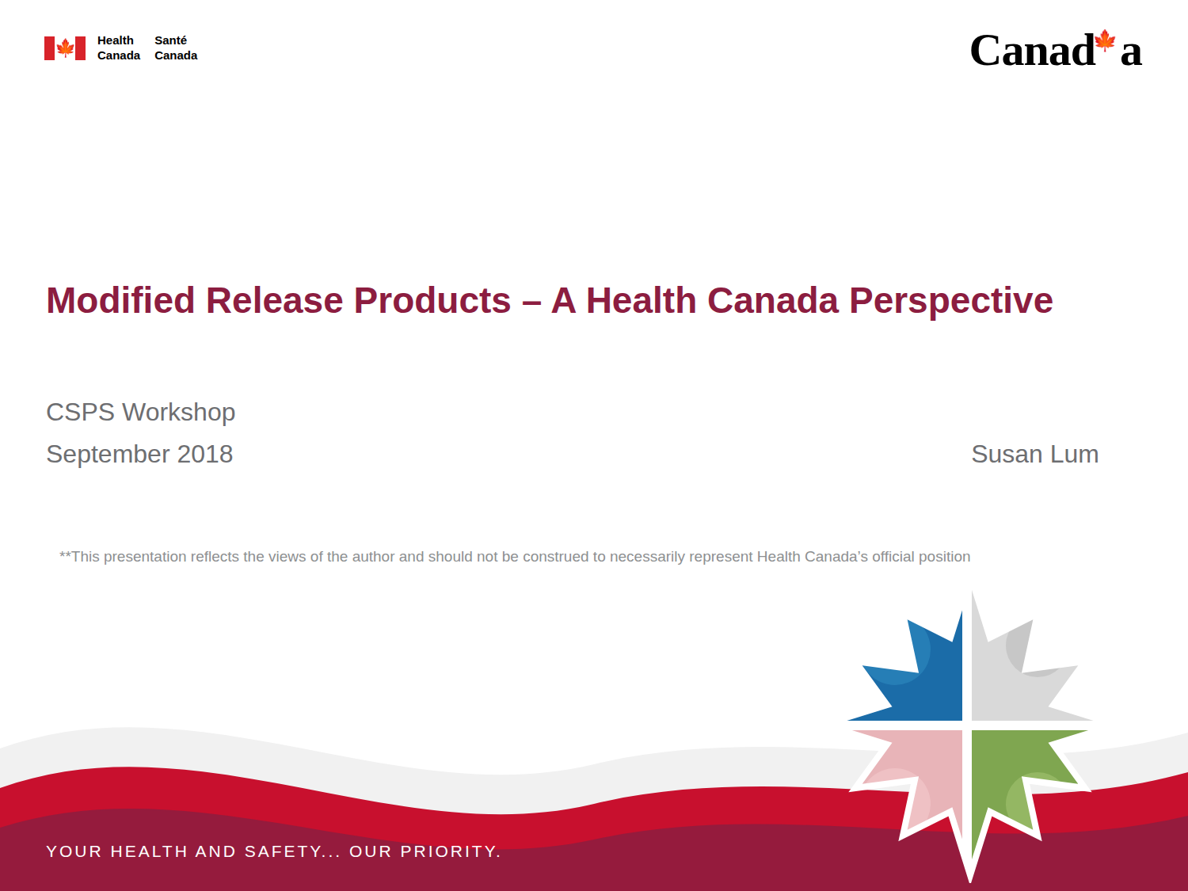🍁
Health Canada
Santé Canada
Canad🍁a
Modified Release Products – A Health Canada Perspective
CSPS Workshop
September 2018 Susan Lum
**This presentation reflects the views of the author and should not be construed to necessarily represent Health Canada’s official position
YOUR HEALTH AND SAFETY... OUR PRIORITY.